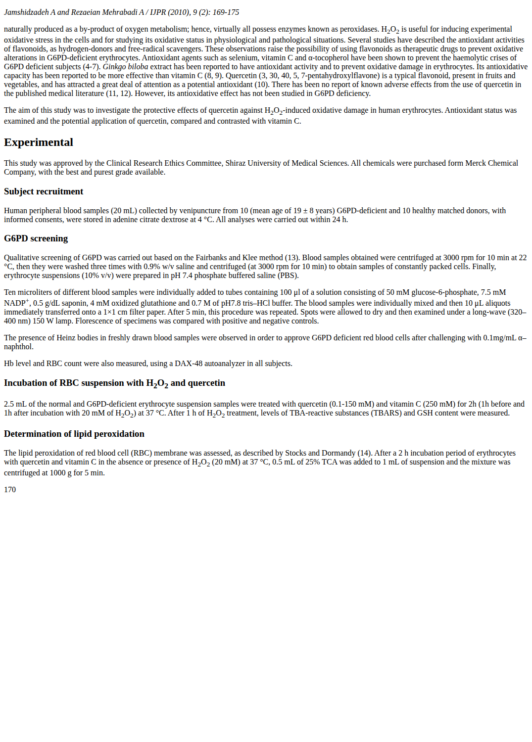Jamshidzadeh A and Rezaeian Mehrabadi A / IJPR (2010), 9 (2): 169-175
naturally produced as a by-product of oxygen metabolism; hence, virtually all possess enzymes known as peroxidases. H2O2 is useful for inducing experimental oxidative stress in the cells and for studying its oxidative status in physiological and pathological situations. Several studies have described the antioxidant activities of flavonoids, as hydrogen-donors and free-radical scavengers. These observations raise the possibility of using flavonoids as therapeutic drugs to prevent oxidative alterations in G6PD-deficient erythrocytes. Antioxidant agents such as selenium, vitamin C and α-tocopherol have been shown to prevent the haemolytic crises of G6PD deficient subjects (4-7). Ginkgo biloba extract has been reported to have antioxidant activity and to prevent oxidative damage in erythrocytes. Its antioxidative capacity has been reported to be more effective than vitamin C (8, 9). Quercetin (3, 30, 40, 5, 7-pentahydroxylflavone) is a typical flavonoid, present in fruits and vegetables, and has attracted a great deal of attention as a potential antioxidant (10). There has been no report of known adverse effects from the use of quercetin in the published medical literature (11, 12). However, its antioxidative effect has not been studied in G6PD deficiency.
The aim of this study was to investigate the protective effects of quercetin against H2O2-induced oxidative damage in human erythrocytes. Antioxidant status was examined and the potential application of quercetin, compared and contrasted with vitamin C.
Experimental
This study was approved by the Clinical Research Ethics Committee, Shiraz University of Medical Sciences. All chemicals were purchased form Merck Chemical Company, with the best and purest grade available.
Subject recruitment
Human peripheral blood samples (20 mL) collected by venipuncture from 10 (mean age of 19 ± 8 years) G6PD-deficient and 10 healthy matched donors, with informed consents, were stored in adenine citrate dextrose at 4 °C. All analyses were carried out within 24 h.
G6PD screening
Qualitative screening of G6PD was carried out based on the Fairbanks and Klee method (13). Blood samples obtained were centrifuged at 3000 rpm for 10 min at 22 °C, then they were washed three times with 0.9% w/v saline and centrifuged (at 3000 rpm for 10 min) to obtain samples of constantly packed cells. Finally, erythrocyte suspensions (10% v/v) were prepared in pH 7.4 phosphate buffered saline (PBS).
Ten microliters of different blood samples were individually added to tubes containing 100 μl of a solution consisting of 50 mM glucose-6-phosphate, 7.5 mM NADP+, 0.5 g/dL saponin, 4 mM oxidized glutathione and 0.7 M of pH7.8 tris–HCl buffer. The blood samples were individually mixed and then 10 μL aliquots immediately transferred onto a 1×1 cm filter paper. After 5 min, this procedure was repeated. Spots were allowed to dry and then examined under a long-wave (320–400 nm) 150 W lamp. Florescence of specimens was compared with positive and negative controls.
The presence of Heinz bodies in freshly drawn blood samples were observed in order to approve G6PD deficient red blood cells after challenging with 0.1mg/mL α–naphthol.
Hb level and RBC count were also measured, using a DAX-48 autoanalyzer in all subjects.
Incubation of RBC suspension with H2O2 and quercetin
2.5 mL of the normal and G6PD-deficient erythrocyte suspension samples were treated with quercetin (0.1-150 mM) and vitamin C (250 mM) for 2h (1h before and 1h after incubation with 20 mM of H2O2) at 37 °C. After 1 h of H2O2 treatment, levels of TBA-reactive substances (TBARS) and GSH content were measured.
Determination of lipid peroxidation
The lipid peroxidation of red blood cell (RBC) membrane was assessed, as described by Stocks and Dormandy (14). After a 2 h incubation period of erythrocytes with quercetin and vitamin C in the absence or presence of H2O2 (20 mM) at 37 °C, 0.5 mL of 25% TCA was added to 1 mL of suspension and the mixture was centrifuged at 1000 g for 5 min.
170